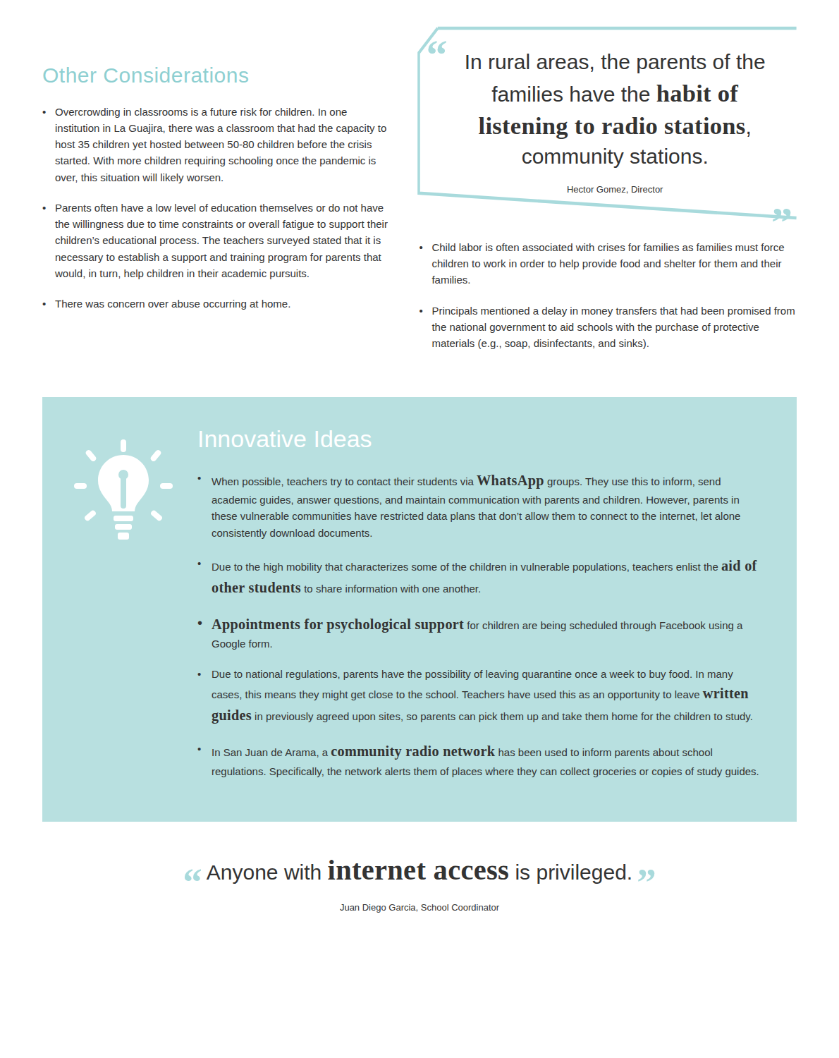Other Considerations
Overcrowding in classrooms is a future risk for children. In one institution in La Guajira, there was a classroom that had the capacity to host 35 children yet hosted between 50-80 children before the crisis started. With more children requiring schooling once the pandemic is over, this situation will likely worsen.
Parents often have a low level of education themselves or do not have the willingness due to time constraints or overall fatigue to support their children’s educational process. The teachers surveyed stated that it is necessary to establish a support and training program for parents that would, in turn, help children in their academic pursuits.
There was concern over abuse occurring at home.
“
In rural areas, the parents of the families have the habit of listening to radio stations, community stations.
”
Hector Gomez, Director
Child labor is often associated with crises for families as families must force children to work in order to help provide food and shelter for them and their families.
Principals mentioned a delay in money transfers that had been promised from the national government to aid schools with the purchase of protective materials (e.g., soap, disinfectants, and sinks).
Innovative Ideas
When possible, teachers try to contact their students via WhatsApp groups. They use this to inform, send academic guides, answer questions, and maintain communication with parents and children. However, parents in these vulnerable communities have restricted data plans that don’t allow them to connect to the internet, let alone consistently download documents.
Due to the high mobility that characterizes some of the children in vulnerable populations, teachers enlist the aid of other students to share information with one another.
Appointments for psychological support for children are being scheduled through Facebook using a Google form.
Due to national regulations, parents have the possibility of leaving quarantine once a week to buy food. In many cases, this means they might get close to the school. Teachers have used this as an opportunity to leave written guides in previously agreed upon sites, so parents can pick them up and take them home for the children to study.
In San Juan de Arama, a community radio network has been used to inform parents about school regulations. Specifically, the network alerts them of places where they can collect groceries or copies of study guides.
“Anyone with internet access is privileged.”
Juan Diego Garcia, School Coordinator